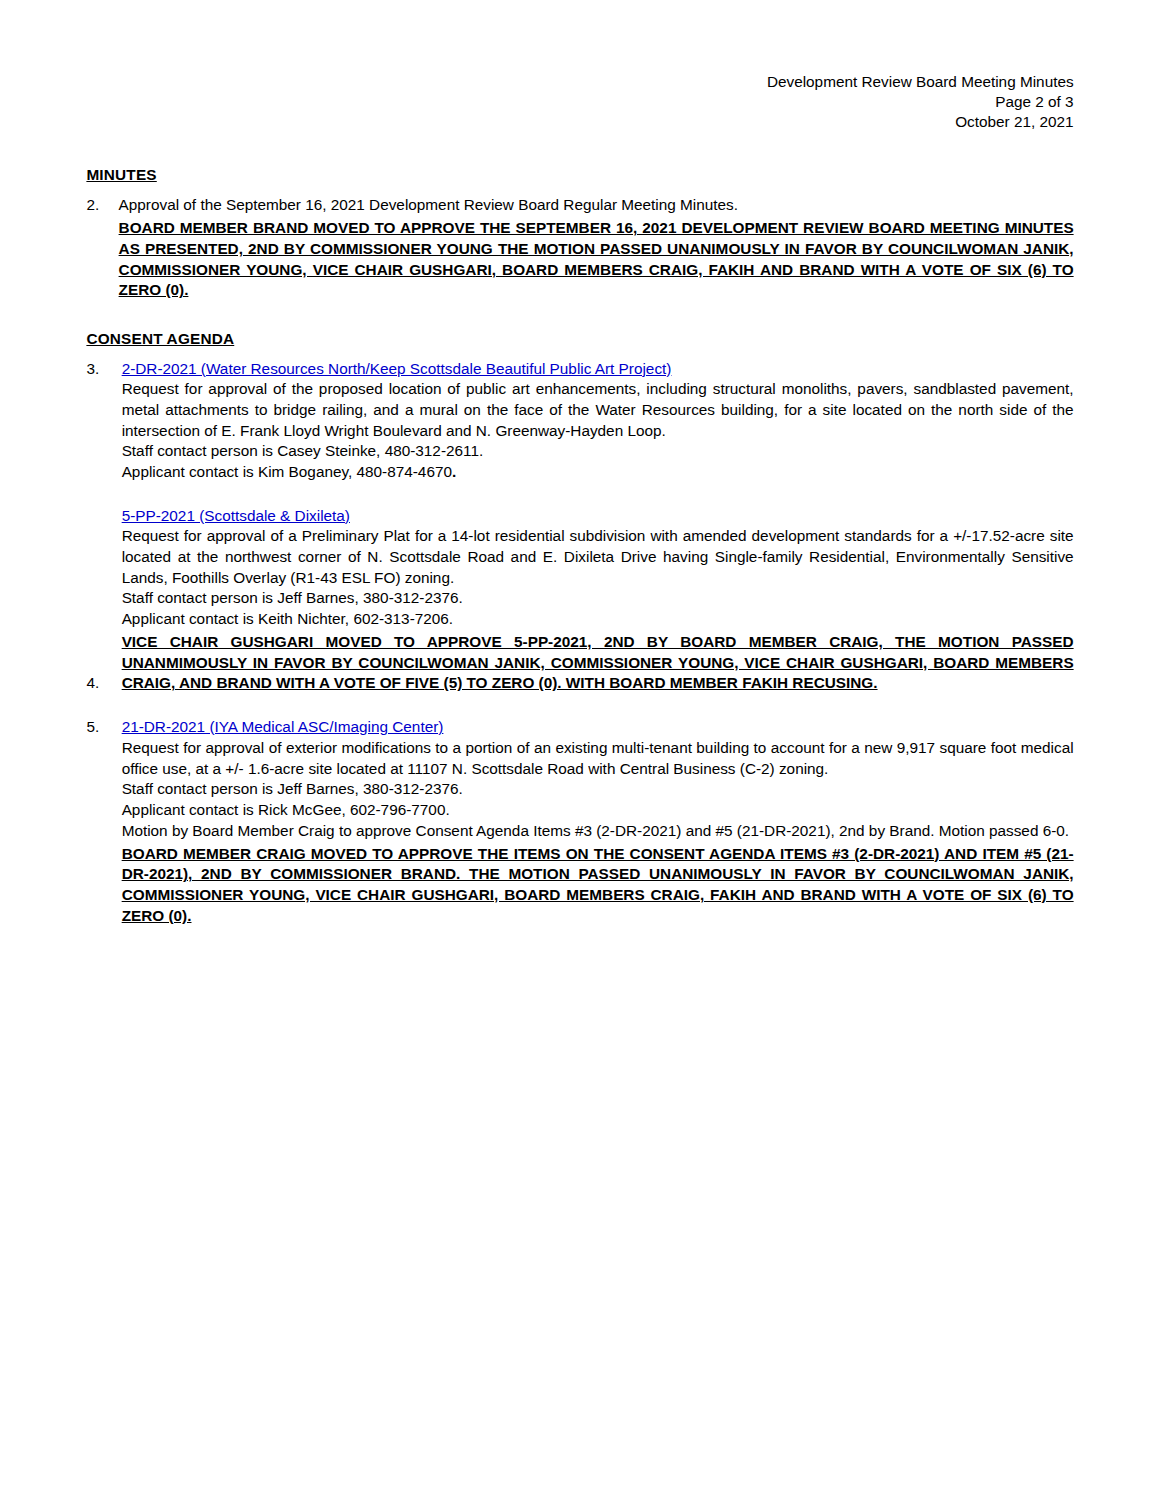Development Review Board Meeting Minutes
Page 2 of 3
October 21, 2021
MINUTES
2.
Approval of the September 16, 2021 Development Review Board Regular Meeting Minutes.
BOARD MEMBER BRAND MOVED TO APPROVE THE SEPTEMBER 16, 2021 DEVELOPMENT REVIEW BOARD MEETING MINUTES AS PRESENTED, 2ND BY COMMISSIONER YOUNG THE MOTION PASSED UNANIMOUSLY IN FAVOR BY COUNCILWOMAN JANIK, COMMISSIONER YOUNG, VICE CHAIR GUSHGARI, BOARD MEMBERS CRAIG, FAKIH AND BRAND WITH A VOTE OF SIX (6) TO ZERO (0).
CONSENT AGENDA
3.
2-DR-2021 (Water Resources North/Keep Scottsdale Beautiful Public Art Project)
Request for approval of the proposed location of public art enhancements, including structural monoliths, pavers, sandblasted pavement, metal attachments to bridge railing, and a mural on the face of the Water Resources building, for a site located on the north side of the intersection of E. Frank Lloyd Wright Boulevard and N. Greenway-Hayden Loop.
Staff contact person is Casey Steinke, 480-312-2611.
Applicant contact is Kim Boganey, 480-874-4670.
4.
5-PP-2021 (Scottsdale & Dixileta)
Request for approval of a Preliminary Plat for a 14-lot residential subdivision with amended development standards for a +/-17.52-acre site located at the northwest corner of N. Scottsdale Road and E. Dixileta Drive having Single-family Residential, Environmentally Sensitive Lands, Foothills Overlay (R1-43 ESL FO) zoning.
Staff contact person is Jeff Barnes, 380-312-2376.
Applicant contact is Keith Nichter, 602-313-7206.
VICE CHAIR GUSHGARI MOVED TO APPROVE 5-PP-2021, 2ND BY BOARD MEMBER CRAIG, THE MOTION PASSED UNANMIMOUSLY IN FAVOR BY COUNCILWOMAN JANIK, COMMISSIONER YOUNG, VICE CHAIR GUSHGARI, BOARD MEMBERS CRAIG, AND BRAND WITH A VOTE OF FIVE (5) TO ZERO (0). WITH BOARD MEMBER FAKIH RECUSING.
5.
21-DR-2021 (IYA Medical ASC/Imaging Center)
Request for approval of exterior modifications to a portion of an existing multi-tenant building to account for a new 9,917 square foot medical office use, at a +/- 1.6-acre site located at 11107 N. Scottsdale Road with Central Business (C-2) zoning.
Staff contact person is Jeff Barnes, 380-312-2376.
Applicant contact is Rick McGee, 602-796-7700.
Motion by Board Member Craig to approve Consent Agenda Items #3 (2-DR-2021) and #5 (21-DR-2021), 2nd by Brand. Motion passed 6-0.
BOARD MEMBER CRAIG MOVED TO APPROVE THE ITEMS ON THE CONSENT AGENDA ITEMS #3 (2-DR-2021) AND ITEM #5 (21-DR-2021), 2ND BY COMMISSIONER BRAND. THE MOTION PASSED UNANIMOUSLY IN FAVOR BY COUNCILWOMAN JANIK, COMMISSIONER YOUNG, VICE CHAIR GUSHGARI, BOARD MEMBERS CRAIG, FAKIH AND BRAND WITH A VOTE OF SIX (6) TO ZERO (0).